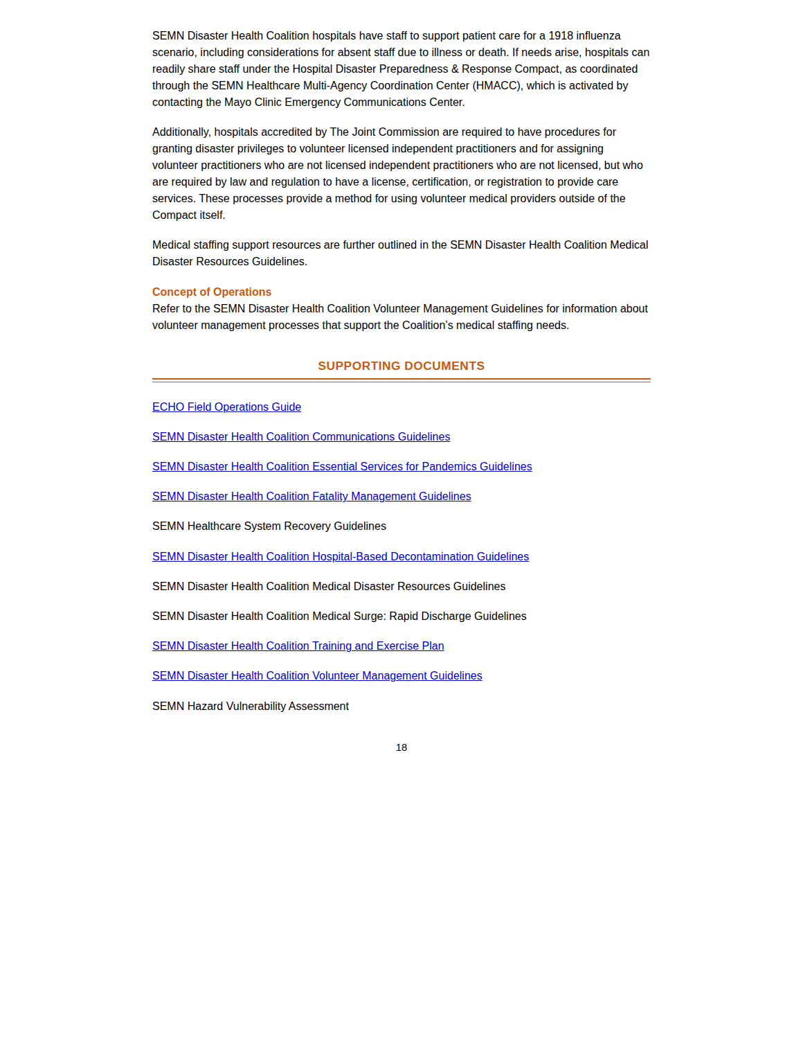SEMN Disaster Health Coalition hospitals have staff to support patient care for a 1918 influenza scenario, including considerations for absent staff due to illness or death. If needs arise, hospitals can readily share staff under the Hospital Disaster Preparedness & Response Compact, as coordinated through the SEMN Healthcare Multi-Agency Coordination Center (HMACC), which is activated by contacting the Mayo Clinic Emergency Communications Center.
Additionally, hospitals accredited by The Joint Commission are required to have procedures for granting disaster privileges to volunteer licensed independent practitioners and for assigning volunteer practitioners who are not licensed independent practitioners who are not licensed, but who are required by law and regulation to have a license, certification, or registration to provide care services. These processes provide a method for using volunteer medical providers outside of the Compact itself.
Medical staffing support resources are further outlined in the SEMN Disaster Health Coalition Medical Disaster Resources Guidelines.
Concept of Operations
Refer to the SEMN Disaster Health Coalition Volunteer Management Guidelines for information about volunteer management processes that support the Coalition’s medical staffing needs.
SUPPORTING DOCUMENTS
ECHO Field Operations Guide
SEMN Disaster Health Coalition Communications Guidelines
SEMN Disaster Health Coalition Essential Services for Pandemics Guidelines
SEMN Disaster Health Coalition Fatality Management Guidelines
SEMN Healthcare System Recovery Guidelines
SEMN Disaster Health Coalition Hospital-Based Decontamination Guidelines
SEMN Disaster Health Coalition Medical Disaster Resources Guidelines
SEMN Disaster Health Coalition Medical Surge: Rapid Discharge Guidelines
SEMN Disaster Health Coalition Training and Exercise Plan
SEMN Disaster Health Coalition Volunteer Management Guidelines
SEMN Hazard Vulnerability Assessment
18